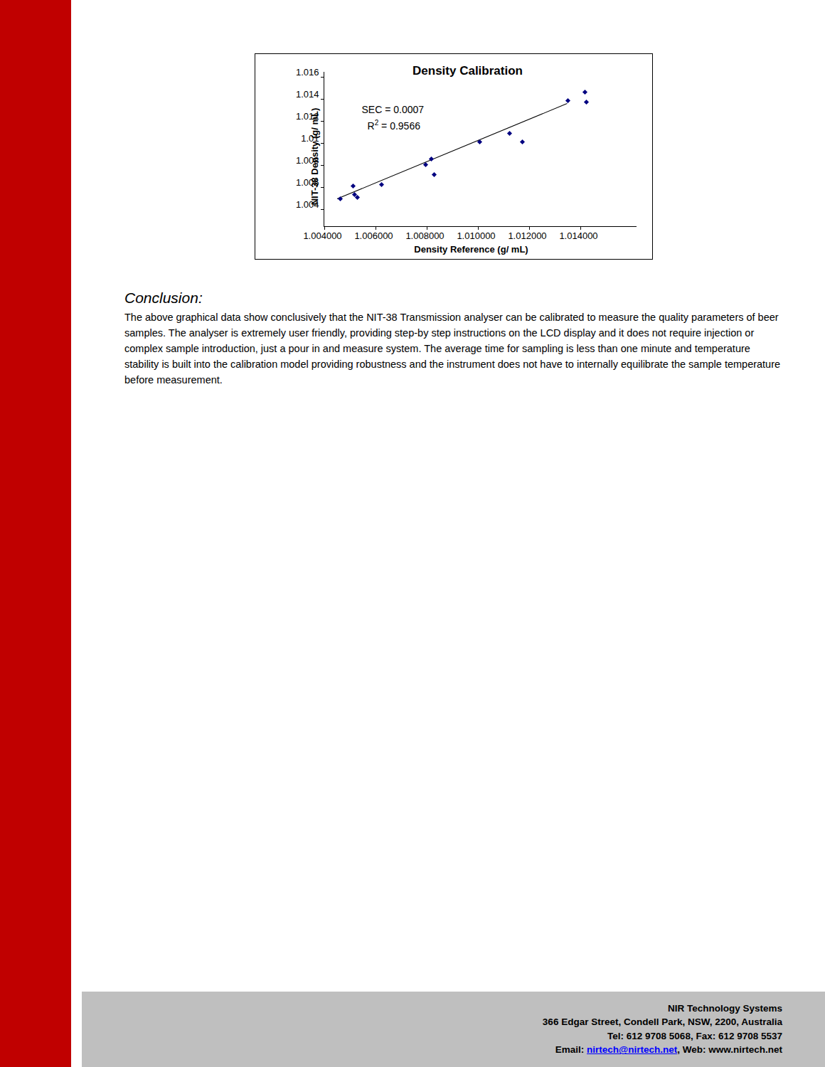Density Calibration
NIT-38 Density (g/ mL)
1.016
1.014
1.012
1.01
1.008
1.006
1.004
SEC = 0.0007
R2 = 0.9566
1.004000
1.006000
1.008000
1.010000
1.012000
1.014000
Density Reference (g/ mL)
Conclusion:
The above graphical data show conclusively that the NIT-38 Transmission analyser can be calibrated to measure the quality parameters of beer samples. The analyser is extremely user friendly, providing step-by step instructions on the LCD display and it does not require injection or complex sample introduction, just a pour in and measure system. The average time for sampling is less than one minute and temperature stability is built into the calibration model providing robustness and the instrument does not have to internally equilibrate the sample temperature before measurement.
NIR Technology Systems
366 Edgar Street, Condell Park, NSW, 2200, Australia
Tel: 612 9708 5068, Fax: 612 9708 5537
Email: nirtech@nirtech.net, Web: www.nirtech.net